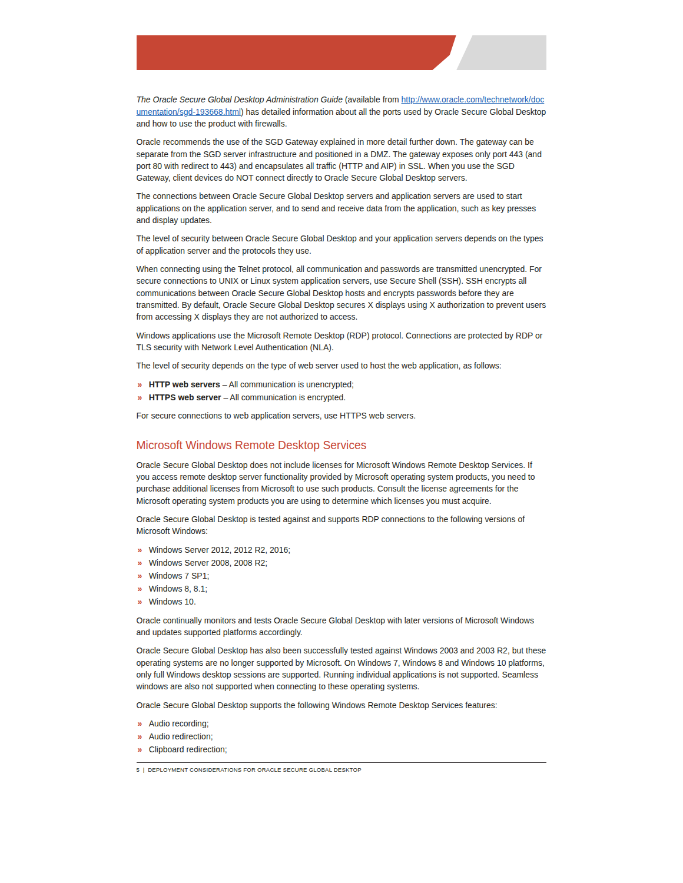The Oracle Secure Global Desktop Administration Guide (available from http://www.oracle.com/technetwork/documentation/sgd-193668.html) has detailed information about all the ports used by Oracle Secure Global Desktop and how to use the product with firewalls.
Oracle recommends the use of the SGD Gateway explained in more detail further down. The gateway can be separate from the SGD server infrastructure and positioned in a DMZ. The gateway exposes only port 443 (and port 80 with redirect to 443) and encapsulates all traffic (HTTP and AIP) in SSL. When you use the SGD Gateway, client devices do NOT connect directly to Oracle Secure Global Desktop servers.
The connections between Oracle Secure Global Desktop servers and application servers are used to start applications on the application server, and to send and receive data from the application, such as key presses and display updates.
The level of security between Oracle Secure Global Desktop and your application servers depends on the types of application server and the protocols they use.
When connecting using the Telnet protocol, all communication and passwords are transmitted unencrypted. For secure connections to UNIX or Linux system application servers, use Secure Shell (SSH). SSH encrypts all communications between Oracle Secure Global Desktop hosts and encrypts passwords before they are transmitted. By default, Oracle Secure Global Desktop secures X displays using X authorization to prevent users from accessing X displays they are not authorized to access.
Windows applications use the Microsoft Remote Desktop (RDP) protocol. Connections are protected by RDP or TLS security with Network Level Authentication (NLA).
The level of security depends on the type of web server used to host the web application, as follows:
HTTP web servers – All communication is unencrypted;
HTTPS web server – All communication is encrypted.
For secure connections to web application servers, use HTTPS web servers.
Microsoft Windows Remote Desktop Services
Oracle Secure Global Desktop does not include licenses for Microsoft Windows Remote Desktop Services. If you access remote desktop server functionality provided by Microsoft operating system products, you need to purchase additional licenses from Microsoft to use such products. Consult the license agreements for the Microsoft operating system products you are using to determine which licenses you must acquire.
Oracle Secure Global Desktop is tested against and supports RDP connections to the following versions of Microsoft Windows:
Windows Server 2012, 2012 R2, 2016;
Windows Server 2008, 2008 R2;
Windows 7 SP1;
Windows 8, 8.1;
Windows 10.
Oracle continually monitors and tests Oracle Secure Global Desktop with later versions of Microsoft Windows and updates supported platforms accordingly.
Oracle Secure Global Desktop has also been successfully tested against Windows 2003 and 2003 R2, but these operating systems are no longer supported by Microsoft. On Windows 7, Windows 8 and Windows 10 platforms, only full Windows desktop sessions are supported. Running individual applications is not supported. Seamless windows are also not supported when connecting to these operating systems.
Oracle Secure Global Desktop supports the following Windows Remote Desktop Services features:
Audio recording;
Audio redirection;
Clipboard redirection;
5 | DEPLOYMENT CONSIDERATIONS FOR ORACLE SECURE GLOBAL DESKTOP